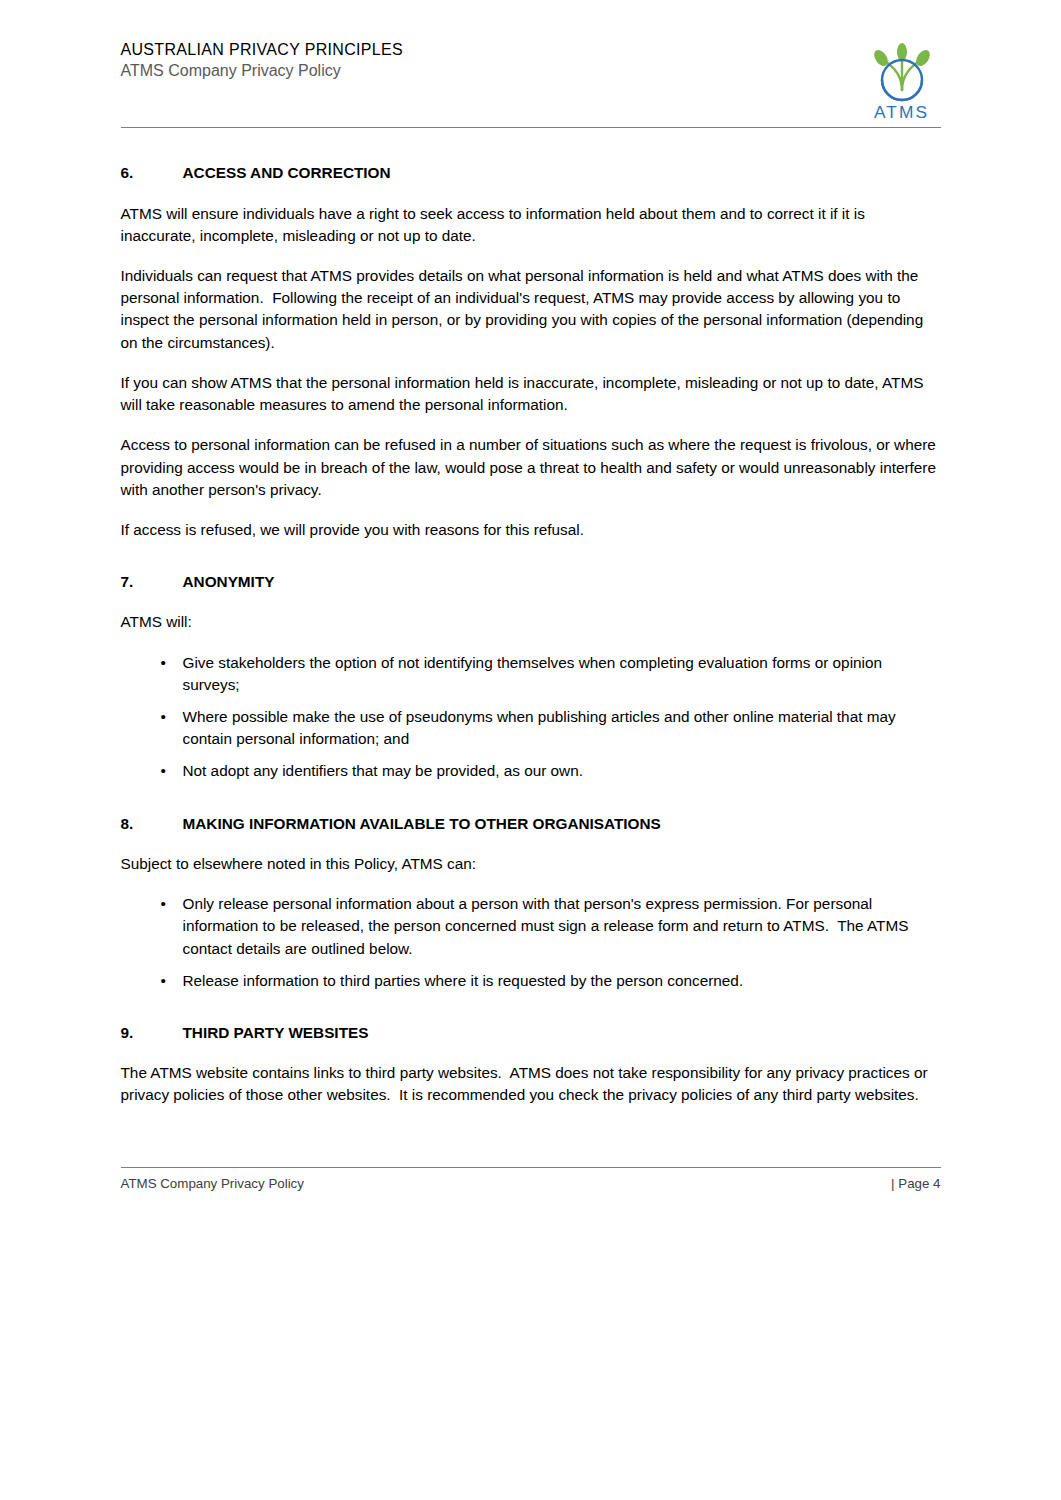AUSTRALIAN PRIVACY PRINCIPLES
ATMS Company Privacy Policy
ATMS
6. ACCESS AND CORRECTION
ATMS will ensure individuals have a right to seek access to information held about them and to correct it if it is inaccurate, incomplete, misleading or not up to date.
Individuals can request that ATMS provides details on what personal information is held and what ATMS does with the personal information. Following the receipt of an individual's request, ATMS may provide access by allowing you to inspect the personal information held in person, or by providing you with copies of the personal information (depending on the circumstances).
If you can show ATMS that the personal information held is inaccurate, incomplete, misleading or not up to date, ATMS will take reasonable measures to amend the personal information.
Access to personal information can be refused in a number of situations such as where the request is frivolous, or where providing access would be in breach of the law, would pose a threat to health and safety or would unreasonably interfere with another person's privacy.
If access is refused, we will provide you with reasons for this refusal.
7. ANONYMITY
ATMS will:
Give stakeholders the option of not identifying themselves when completing evaluation forms or opinion surveys;
Where possible make the use of pseudonyms when publishing articles and other online material that may contain personal information; and
Not adopt any identifiers that may be provided, as our own.
8. MAKING INFORMATION AVAILABLE TO OTHER ORGANISATIONS
Subject to elsewhere noted in this Policy, ATMS can:
Only release personal information about a person with that person's express permission. For personal information to be released, the person concerned must sign a release form and return to ATMS. The ATMS contact details are outlined below.
Release information to third parties where it is requested by the person concerned.
9. THIRD PARTY WEBSITES
The ATMS website contains links to third party websites. ATMS does not take responsibility for any privacy practices or privacy policies of those other websites. It is recommended you check the privacy policies of any third party websites.
ATMS Company Privacy Policy | Page 4